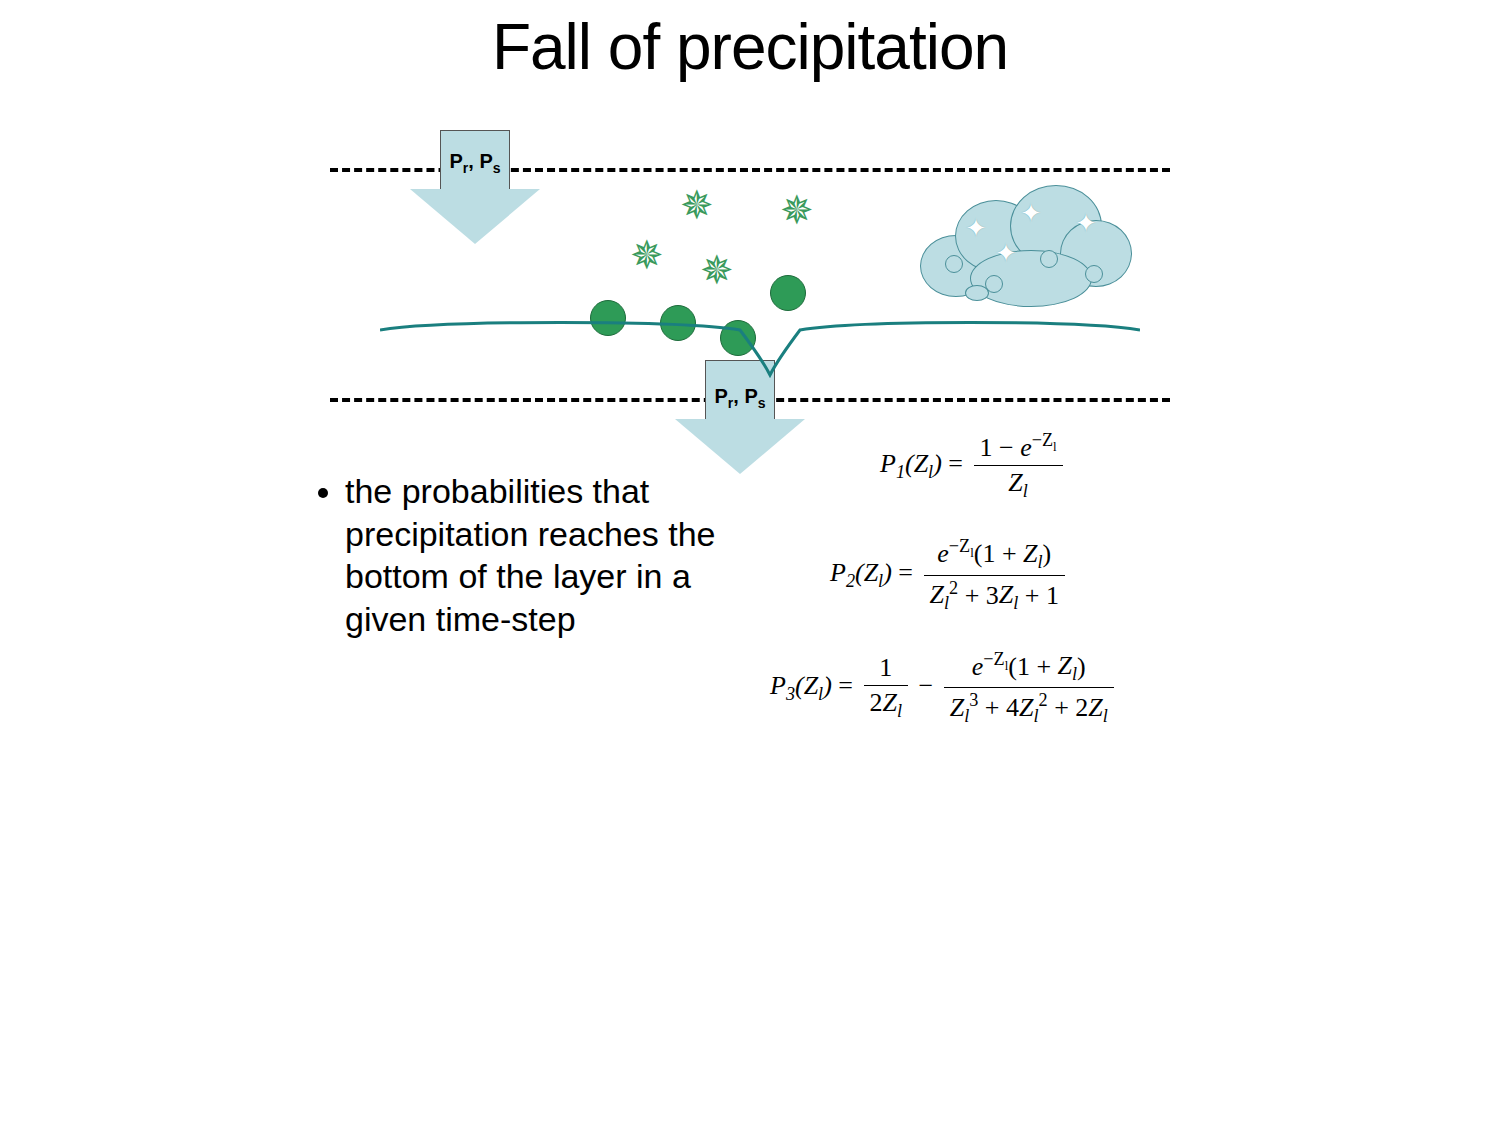Fall of precipitation
Pr, Ps
Pr, Ps
✵
✵
✵
✵
✦
✦
✦
✦
the probabilities that precipitation reaches the bottom of the layer in a given time-step
P1(Zl) = 1 − e−Zl Zl
P2(Zl) = e−Zl(1 + Zl) Zl2 + 3Zl + 1
P3(Zl) = 1 2Zl − e−Zl(1 + Zl) Zl3 + 4Zl2 + 2Zl